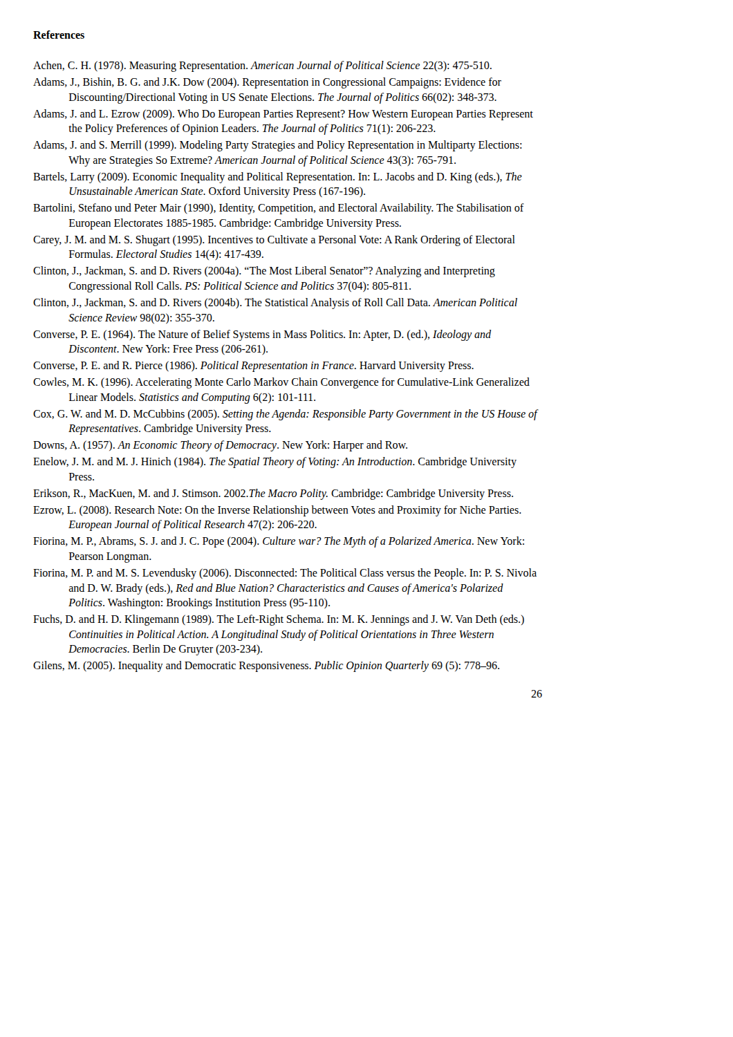References
Achen, C. H. (1978). Measuring Representation. American Journal of Political Science 22(3): 475-510.
Adams, J., Bishin, B. G. and J.K. Dow (2004). Representation in Congressional Campaigns: Evidence for Discounting/Directional Voting in US Senate Elections. The Journal of Politics 66(02): 348-373.
Adams, J. and L. Ezrow (2009). Who Do European Parties Represent? How Western European Parties Represent the Policy Preferences of Opinion Leaders. The Journal of Politics 71(1): 206-223.
Adams, J. and S. Merrill (1999). Modeling Party Strategies and Policy Representation in Multiparty Elections: Why are Strategies So Extreme? American Journal of Political Science 43(3): 765-791.
Bartels, Larry (2009). Economic Inequality and Political Representation. In: L. Jacobs and D. King (eds.), The Unsustainable American State. Oxford University Press (167-196).
Bartolini, Stefano und Peter Mair (1990), Identity, Competition, and Electoral Availability. The Stabilisation of European Electorates 1885-1985. Cambridge: Cambridge University Press.
Carey, J. M. and M. S. Shugart (1995). Incentives to Cultivate a Personal Vote: A Rank Ordering of Electoral Formulas. Electoral Studies 14(4): 417-439.
Clinton, J., Jackman, S. and D. Rivers (2004a). “The Most Liberal Senator”? Analyzing and Interpreting Congressional Roll Calls. PS: Political Science and Politics 37(04): 805-811.
Clinton, J., Jackman, S. and D. Rivers (2004b). The Statistical Analysis of Roll Call Data. American Political Science Review 98(02): 355-370.
Converse, P. E. (1964). The Nature of Belief Systems in Mass Politics. In: Apter, D. (ed.), Ideology and Discontent. New York: Free Press (206-261).
Converse, P. E. and R. Pierce (1986). Political Representation in France. Harvard University Press.
Cowles, M. K. (1996). Accelerating Monte Carlo Markov Chain Convergence for Cumulative-Link Generalized Linear Models. Statistics and Computing 6(2): 101-111.
Cox, G. W. and M. D. McCubbins (2005). Setting the Agenda: Responsible Party Government in the US House of Representatives. Cambridge University Press.
Downs, A. (1957). An Economic Theory of Democracy. New York: Harper and Row.
Enelow, J. M. and M. J. Hinich (1984). The Spatial Theory of Voting: An Introduction. Cambridge University Press.
Erikson, R., MacKuen, M. and J. Stimson. 2002.The Macro Polity. Cambridge: Cambridge University Press.
Ezrow, L. (2008). Research Note: On the Inverse Relationship between Votes and Proximity for Niche Parties. European Journal of Political Research 47(2): 206-220.
Fiorina, M. P., Abrams, S. J. and J. C. Pope (2004). Culture war? The Myth of a Polarized America. New York: Pearson Longman.
Fiorina, M. P. and M. S. Levendusky (2006). Disconnected: The Political Class versus the People. In: P. S. Nivola and D. W. Brady (eds.), Red and Blue Nation? Characteristics and Causes of America's Polarized Politics. Washington: Brookings Institution Press (95-110).
Fuchs, D. and H. D. Klingemann (1989). The Left-Right Schema. In: M. K. Jennings and J. W. Van Deth (eds.) Continuities in Political Action. A Longitudinal Study of Political Orientations in Three Western Democracies. Berlin De Gruyter (203-234).
Gilens, M. (2005). Inequality and Democratic Responsiveness. Public Opinion Quarterly 69 (5): 778–96.
26